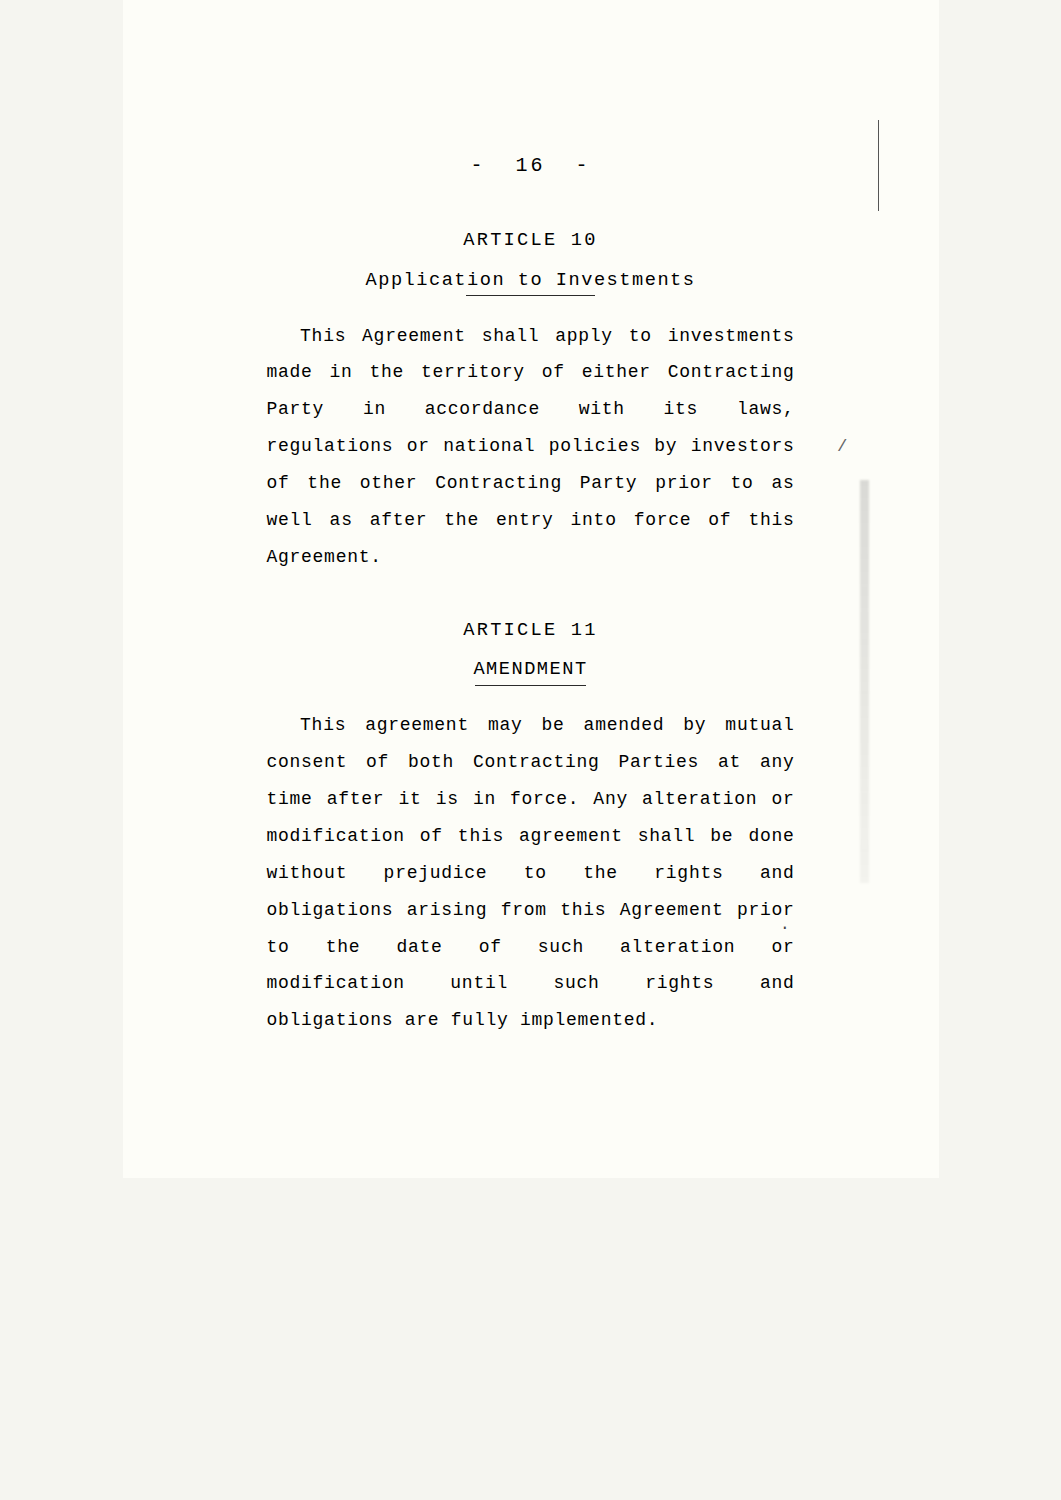/
- 16 -
ARTICLE 10
Application to Investments
This Agreement shall apply to investments made in the territory of either Contracting Party in accordance with its laws, regulations or national policies by investors of the other Contracting Party prior to as well as after the entry into force of this Agreement.
ARTICLE 11
AMENDMENT
This agreement may be amended by mutual consent of both Contracting Parties at any time after it is in force. Any alteration or modification of this agreement shall be done without prejudice to the rights and obligations arising from this Agreement prior to the date of such alteration or modification until such rights and obligations are fully implemented.
.